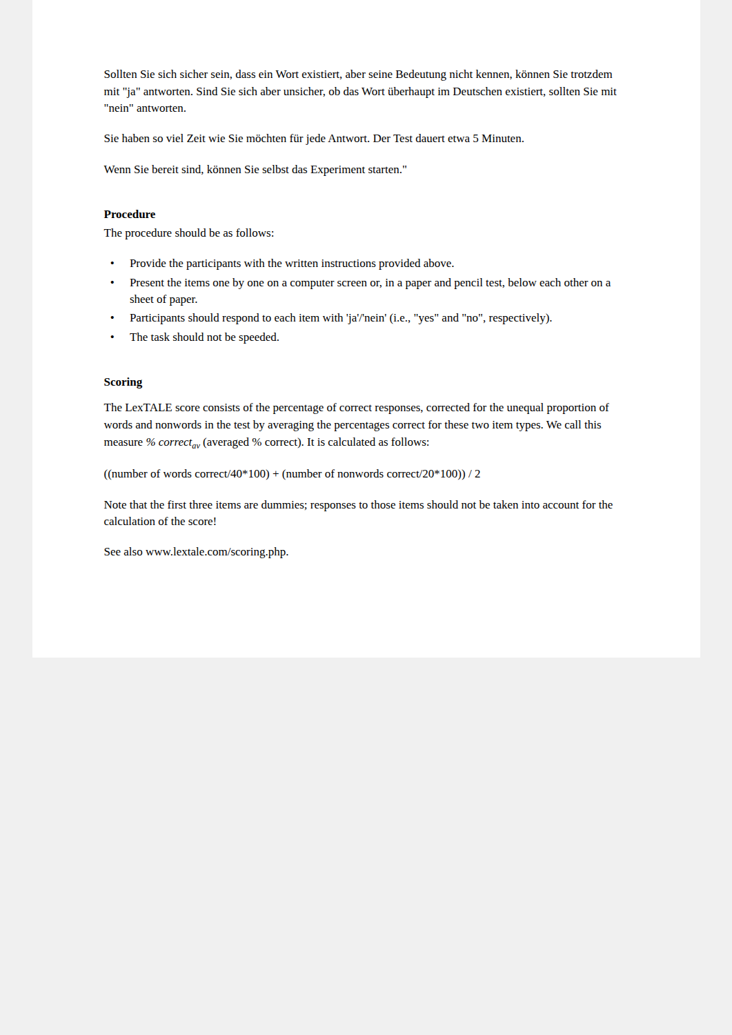Sollten Sie sich sicher sein, dass ein Wort existiert, aber seine Bedeutung nicht kennen, können Sie trotzdem mit "ja" antworten. Sind Sie sich aber unsicher, ob das Wort überhaupt im Deutschen existiert, sollten Sie mit "nein" antworten.
Sie haben so viel Zeit wie Sie möchten für jede Antwort. Der Test dauert etwa 5 Minuten.
Wenn Sie bereit sind, können Sie selbst das Experiment starten."
Procedure
The procedure should be as follows:
Provide the participants with the written instructions provided above.
Present the items one by one on a computer screen or, in a paper and pencil test, below each other on a sheet of paper.
Participants should respond to each item with 'ja'/'nein' (i.e., "yes" and "no", respectively).
The task should not be speeded.
Scoring
The LexTALE score consists of the percentage of correct responses, corrected for the unequal proportion of words and nonwords in the test by averaging the percentages correct for these two item types. We call this measure % correctav (averaged % correct). It is calculated as follows:
((number of words correct/40*100) + (number of nonwords correct/20*100)) / 2
Note that the first three items are dummies; responses to those items should not be taken into account for the calculation of the score!
See also www.lextale.com/scoring.php.